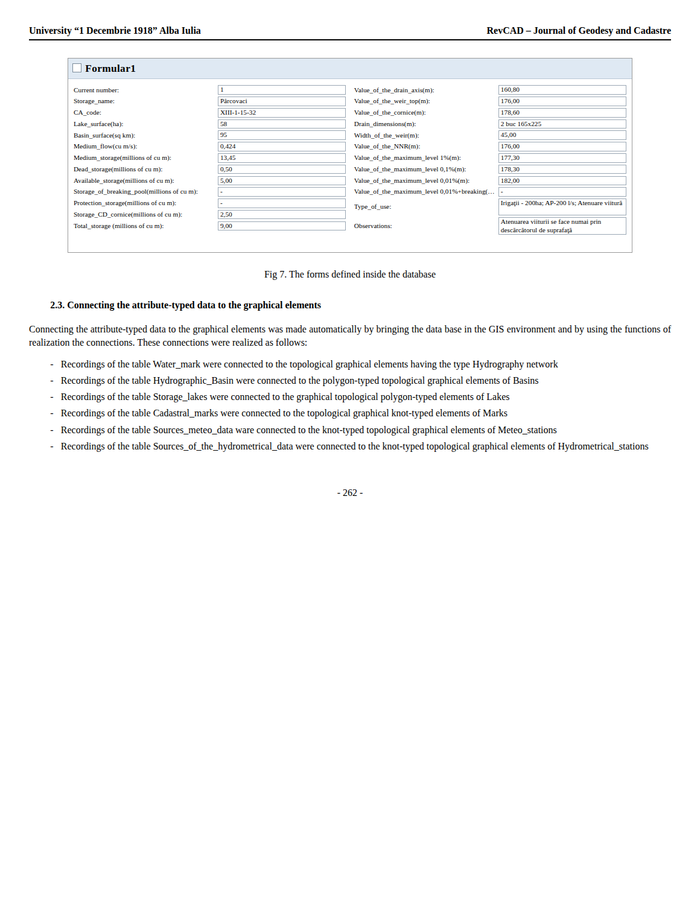University “1 Decembrie 1918” Alba Iulia RevCAD – Journal of Geodesy and Cadastre
Formular1
Current number: 1
Storage_name: Pârcovaci
CA_code: XIII-1-15-32
Lake_surface(ha): 58
Basin_surface(sq km): 95
Medium_flow(cu m/s): 0,424
Medium_storage(millions of cu m): 13,45
Dead_storage(millions of cu m): 0,50
Available_storage(millions of cu m): 5,00
Storage_of_breaking_pool(millions of cu m):-
Protection_storage(millions of cu m):-
Storage_CD_cornice(millions of cu m): 2,50
Total_storage (millions of cu m): 9,00
Value_of_the_drain_axis(m): 160,80
Value_of_the_weir_top(m): 176,00
Value_of_the_cornice(m): 178,60
Drain_dimensions(m): 2 buc 165x225
Width_of_the_weir(m): 45,00
Value_of_the_NNR(m): 176,00
Value_of_the_maximum_level 1%(m): 177,30
Value_of_the_maximum_level 0,1%(m): 178,30
Value_of_the_maximum_level 0,01%(m): 182,00
Value_of_the_maximum_level 0,01%+breaking(m):-
Type_of_use: Irigaţii - 200ha; AP-200 l/s; Atenuare viitură
Observations: Atenuarea viiturii se face numai prin descărcătorul de suprafaţă
Fig 7. The forms defined inside the database
2.3. Connecting the attribute-typed data to the graphical elements
Connecting the attribute-typed data to the graphical elements was made automatically by bringing the data base in the GIS environment and by using the functions of realization the connections. These connections were realized as follows:
Recordings of the table Water_mark were connected to the topological graphical elements having the type Hydrography network
Recordings of the table Hydrographic_Basin were connected to the polygon-typed topological graphical elements of Basins
Recordings of the table Storage_lakes were connected to the graphical topological polygon-typed elements of Lakes
Recordings of the table Cadastral_marks were connected to the topological graphical knot-typed elements of Marks
Recordings of the table Sources_meteo_data ware connected to the knot-typed topological graphical elements of Meteo_stations
Recordings of the table Sources_of_the_hydrometrical_data were connected to the knot-typed topological graphical elements of Hydrometrical_stations
- 262 -